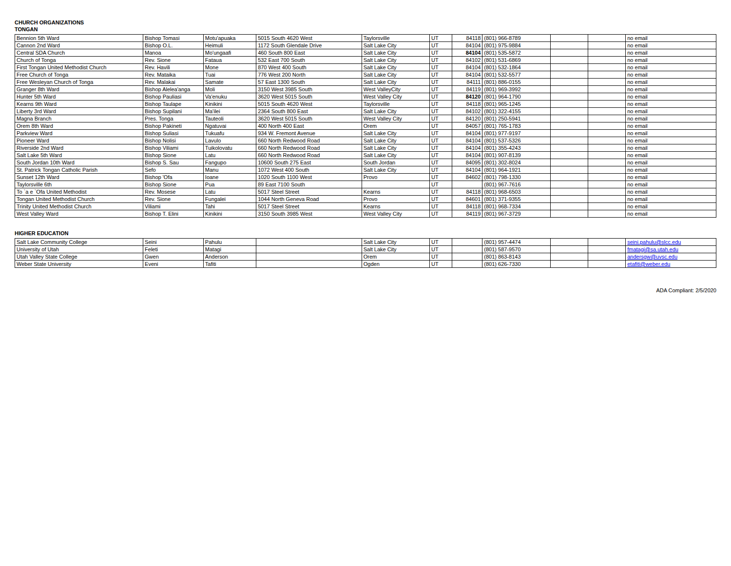CHURCH ORGANIZATIONS
TONGAN
| Bennion 5th Ward | Bishop Tomasi | Motu'apuaka | 5015 South 4620 West | Taylorsville | UT | 84118 | (801) 966-8789 | | | no email |
| Cannon 2nd Ward | Bishop O.L. | Heimuli | 1172 South Glendale Drive | Salt Lake City | UT | 84104 | (801) 975-9884 | | | no email |
| Central SDA Church | Manoa | Mo'ungaafi | 460 South 800 East | Salt Lake City | UT | 84104 | (801) 535-5872 | | | no email |
| Church of Tonga | Rev. Sione | Fataua | 532 East 700 South | Salt Lake City | UT | 84102 | (801) 531-6869 | | | no email |
| First Tongan United Methodist Church | Rev. Havili | Mone | 870 West 400 South | Salt Lake City | UT | 84104 | (801) 532-1864 | | | no email |
| Free Church of Tonga | Rev. Mataika | Tuai | 776 West 200 North | Salt Lake City | UT | 84104 | (801) 532-5577 | | | no email |
| Free Wesleyan Church of Tonga | Rev. Malakai | Samate | 57 East 1300 South | Salt Lake City | UT | 84111 | (801) 886-0155 | | | no email |
| Granger 8th Ward | Bishop Alelea'anga | Moli | 3150 West 3985 South | West ValleyCity | UT | 84119 | (801) 969-3992 | | | no email |
| Hunter 5th Ward | Bishop Pauliasi | Va'enuku | 3620 West 5015 South | West Valley City | UT | 84120 | (801) 964-1790 | | | no email |
| Kearns 9th Ward | Bishop Taulape | Kinikini | 5015 South 4620 West | Taylorsville | UT | 84118 | (801) 965-1245 | | | no email |
| Liberty 3rd Ward | Bishop Supilani | Ma'ilei | 2364 South 800 East | Salt Lake City | UT | 84102 | (801) 322-4155 | | | no email |
| Magna Branch | Pres. Tonga | Tauteoli | 3620 West 5015 South | West Valley City | UT | 84120 | (801) 250-5941 | | | no email |
| Orem 8th Ward | Bishop Pakineti | Ngatuvai | 400 North 400 East | Orem | UT | 84057 | (801) 765-1783 | | | no email |
| Parkview Ward | Bishop Suliasi | Tukuafu | 934 W. Fremont Avenue | Salt Lake City | UT | 84104 | (801) 977-9197 | | | no email |
| Pioneer Ward | Bishop Nolisi | Lavulo | 660 North Redwood Road | Salt Lake City | UT | 84104 | (801) 537-5326 | | | no email |
| Riverside 2nd Ward | Bishop Viliami | Tuikolovatu | 660 North Redwood Road | Salt Lake City | UT | 84104 | (801) 355-4243 | | | no email |
| Salt Lake 5th Ward | Bishop Sione | Latu | 660 North Redwood Road | Salt Lake City | UT | 84104 | (801) 907-8139 | | | no email |
| South Jordan 10th Ward | Bishop S. Sau | Fangupo | 10600 South 275 East | South Jordan | UT | 84095 | (801) 302-8024 | | | no email |
| St. Patrick Tongan Catholic Parish | Sefo | Manu | 1072 West 400 South | Salt Lake City | UT | 84104 | (801) 964-1921 | | | no email |
| Sunset 12th Ward | Bishop 'Ofa | Ioane | 1020 South 1100 West | Provo | UT | 84602 | (801) 798-1330 | | | no email |
| Taylorsville 6th | Bishop Sione | Pua | 89 East 7100 South | | UT | | (801) 967-7616 | | | no email |
| To `a e `Ofa United Methodist | Rev. Mosese | Latu | 5017 Steel Street | Kearns | UT | 84118 | (801) 968-6503 | | | no email |
| Tongan United Methodist Church | Rev. Sione | Fungalei | 1044 North Geneva Road | Provo | UT | 84601 | (801) 371-9355 | | | no email |
| Trinity United Methodist Church | Viliami | Tahi | 5017 Steel Street | Kearns | UT | 84118 | (801) 968-7334 | | | no email |
| West Valley Ward | Bishop T. Elini | Kinikini | 3150 South 3985 West | West Valley City | UT | 84119 | (801) 967-3729 | | | no email |
HIGHER EDUCATION
| Salt Lake Community College | Seini | Pahulu | | Salt Lake City | UT | | (801) 957-4474 | | | seini.pahulu@slcc.edu |
| University of Utah | Feleti | Matagi | | Salt Lake City | UT | | (801) 587-9570 | | | fmatagi@sa.utah.edu |
| Utah Valley State College | Gwen | Anderson | | Orem | UT | | (801) 863-8143 | | | andersgw@uvsc.edu |
| Weber State University | Eveni | Tafiti | | Ogden | UT | | (801) 626-7330 | | | etafiti@weber.edu |
ADA Compliant: 2/5/2020